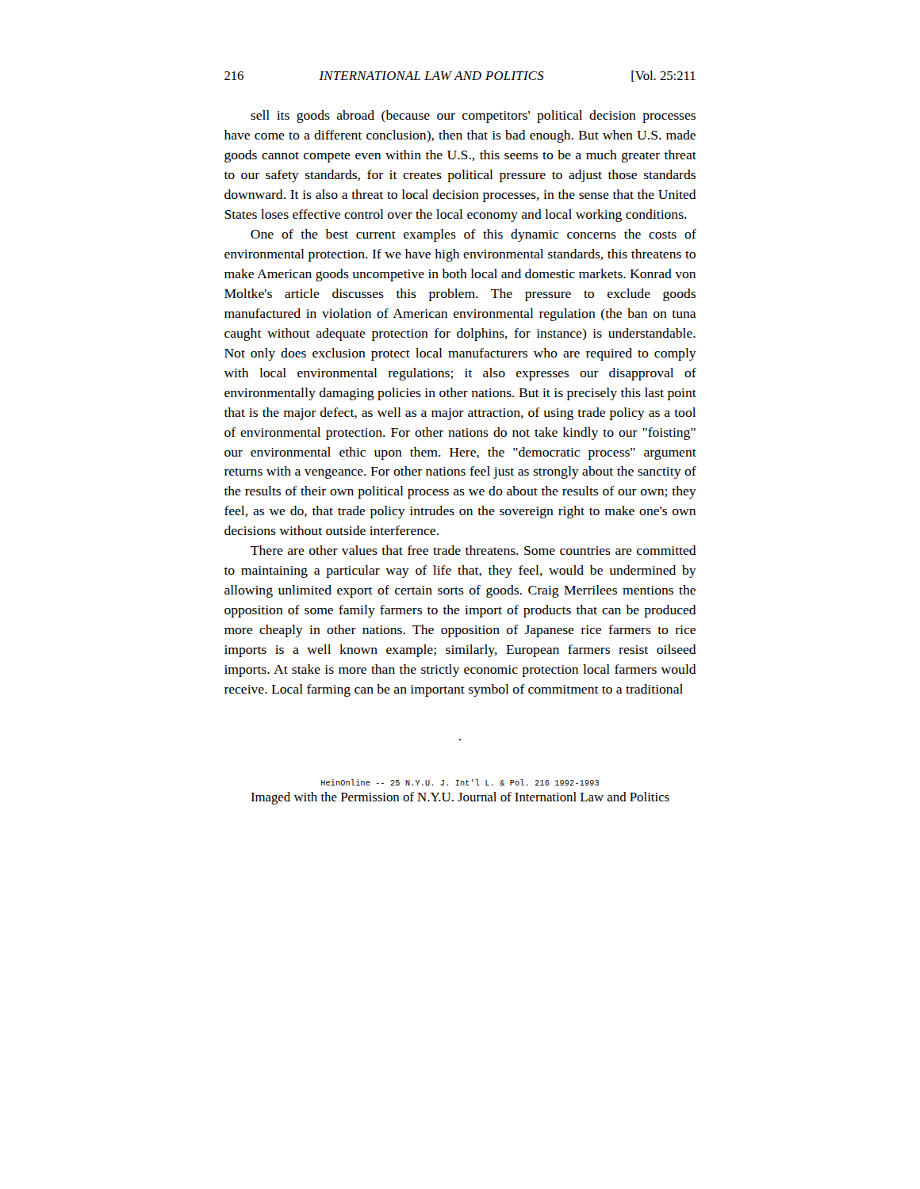216 INTERNATIONAL LAW AND POLITICS [Vol. 25:211
sell its goods abroad (because our competitors' political decision processes have come to a different conclusion), then that is bad enough. But when U.S. made goods cannot compete even within the U.S., this seems to be a much greater threat to our safety standards, for it creates political pressure to adjust those standards downward. It is also a threat to local decision processes, in the sense that the United States loses effective control over the local economy and local working conditions.
One of the best current examples of this dynamic concerns the costs of environmental protection. If we have high environmental standards, this threatens to make American goods uncompetive in both local and domestic markets. Konrad von Moltke's article discusses this problem. The pressure to exclude goods manufactured in violation of American environmental regulation (the ban on tuna caught without adequate protection for dolphins, for instance) is understandable. Not only does exclusion protect local manufacturers who are required to comply with local environmental regulations; it also expresses our disapproval of environmentally damaging policies in other nations. But it is precisely this last point that is the major defect, as well as a major attraction, of using trade policy as a tool of environmental protection. For other nations do not take kindly to our "foisting" our environmental ethic upon them. Here, the "democratic process" argument returns with a vengeance. For other nations feel just as strongly about the sanctity of the results of their own political process as we do about the results of our own; they feel, as we do, that trade policy intrudes on the sovereign right to make one's own decisions without outside interference.
There are other values that free trade threatens. Some countries are committed to maintaining a particular way of life that, they feel, would be undermined by allowing unlimited export of certain sorts of goods. Craig Merrilees mentions the opposition of some family farmers to the import of products that can be produced more cheaply in other nations. The opposition of Japanese rice farmers to rice imports is a well known example; similarly, European farmers resist oilseed imports. At stake is more than the strictly economic protection local farmers would receive. Local farming can be an important symbol of commitment to a traditional
.
HeinOnline -- 25 N.Y.U. J. Int'l L. & Pol. 216 1992-1993
Imaged with the Permission of N.Y.U. Journal of Internationl Law and Politics